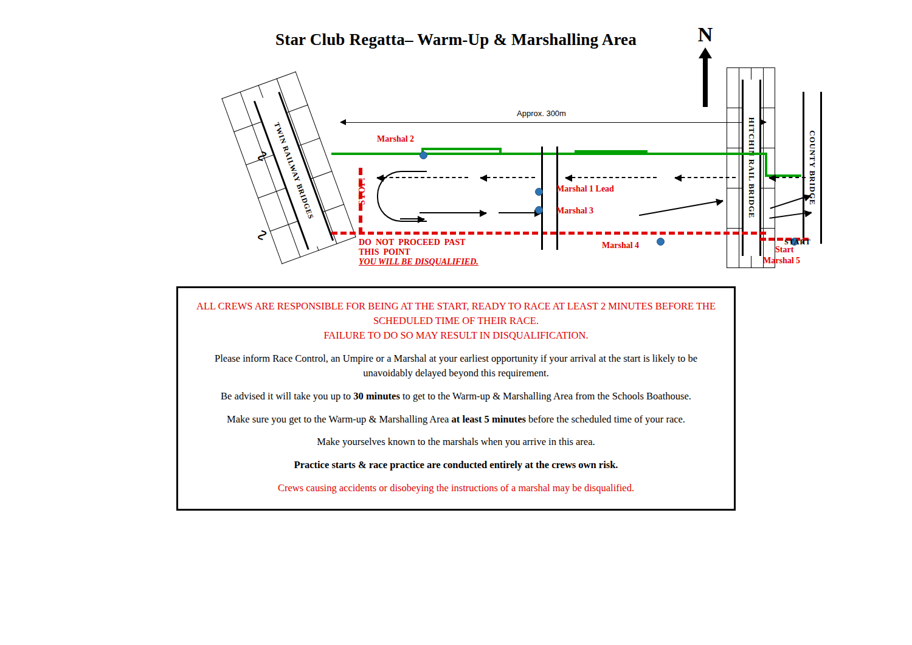N
Star Club Regatta– Warm-Up & Marshalling Area
Approx. 300m
∿
∿
TWIN RAILWAY BRIDGES
HITCHIN RAIL BRIDGE
COUNTY BRIDGE
STOP!
Marshal 2
Marshal 1 Lead
Marshal 3
Marshal 4
START
Start
Marshal 5
DO NOT PROCEED PAST
THIS POINT
YOU WILL BE DISQUALIFIED.
ALL CREWS ARE RESPONSIBLE FOR BEING AT THE START, READY TO RACE AT LEAST 2 MINUTES BEFORE THE SCHEDULED TIME OF THEIR RACE.
FAILURE TO DO SO MAY RESULT IN DISQUALIFICATION.
Please inform Race Control, an Umpire or a Marshal at your earliest opportunity if your arrival at the start is likely to be unavoidably delayed beyond this requirement.
Be advised it will take you up to 30 minutes to get to the Warm-up & Marshalling Area from the Schools Boathouse.
Make sure you get to the Warm-up & Marshalling Area at least 5 minutes before the scheduled time of your race.
Make yourselves known to the marshals when you arrive in this area.
Practice starts & race practice are conducted entirely at the crews own risk.
Crews causing accidents or disobeying the instructions of a marshal may be disqualified.